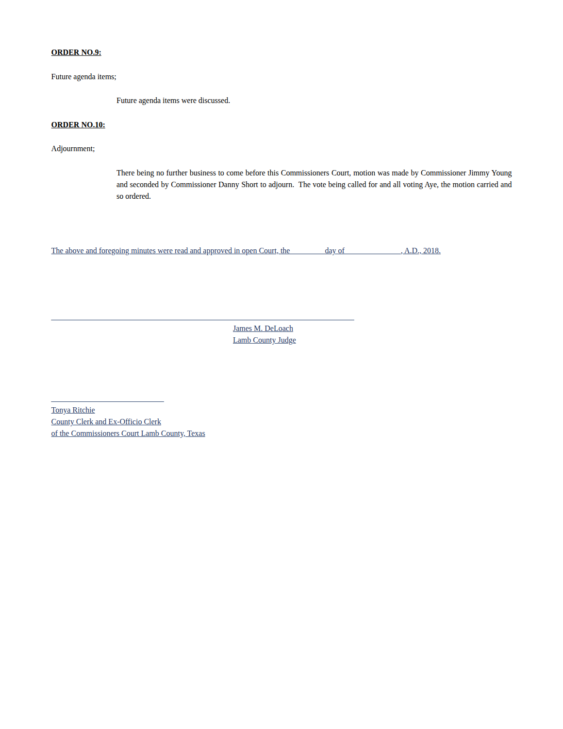ORDER NO.9:
Future agenda items;
Future agenda items were discussed.
ORDER NO.10:
Adjournment;
There being no further business to come before this Commissioners Court, motion was made by Commissioner Jimmy Young and seconded by Commissioner Danny Short to adjourn. The vote being called for and all voting Aye, the motion carried and so ordered.
The above and foregoing minutes were read and approved in open Court, the ________ day of ______________, A.D., 2018.
_______________________________________ ______________________________________ James M. DeLoach Lamb County Judge
_____________________________ Tonya Ritchie County Clerk and Ex-Officio Clerk of the Commissioners Court Lamb County, Texas